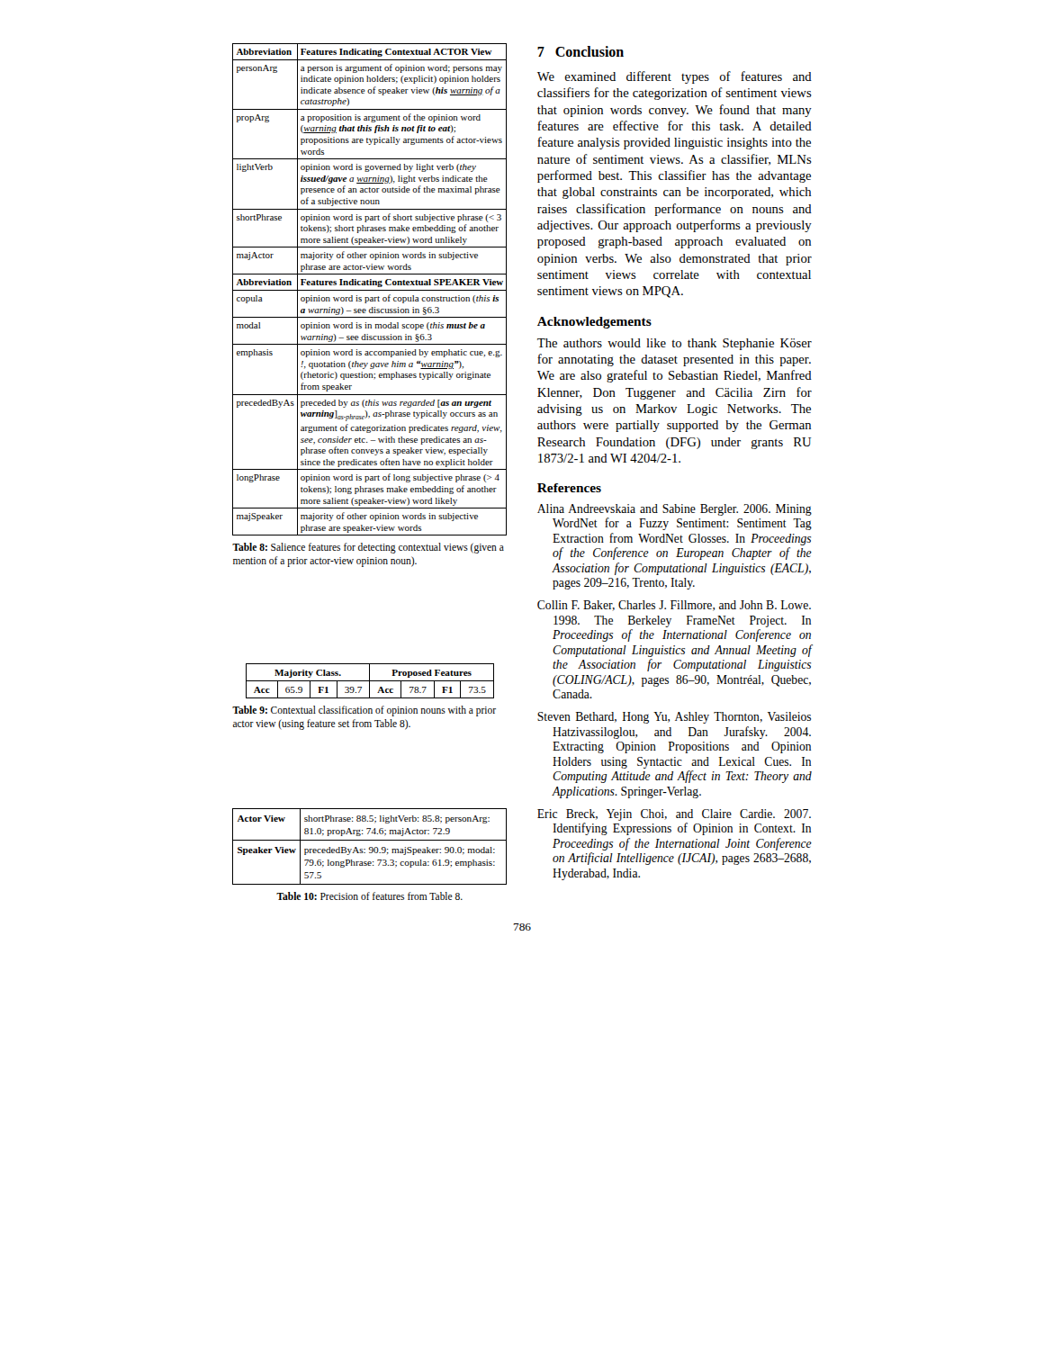| Abbreviation | Features Indicating Contextual ACTOR View |
| --- | --- |
| personArg | a person is argument of opinion word; persons may indicate opinion holders; (explicit) opinion holders indicate absence of speaker view ( his warning of a catastrophe ) |
| propArg | a proposition is argument of the opinion word ( warning that this fish is not fit to eat ); propositions are typically arguments of actor-views words |
| lightVerb | opinion word is governed by light verb ( they issued/gave a warning ), light verbs indicate the presence of an actor outside of the maximal phrase of a subjective noun |
| shortPhrase | opinion word is part of short subjective phrase (< 3 tokens); short phrases make embedding of another more salient (speaker-view) word unlikely |
| majActor | majority of other opinion words in subjective phrase are actor-view words |
| Abbreviation | Features Indicating Contextual SPEAKER View |
| copula | opinion word is part of copula construction ( this is a warning ) – see discussion in §6.3 |
| modal | opinion word is in modal scope ( this must be a warning ) – see discussion in §6.3 |
| emphasis | opinion word is accompanied by emphatic cue, e.g. ! , quotation ( they gave him a “ warning ” ), (rhetoric) question; emphases typically originate from speaker |
| precededByAs | preceded by as ( this was regarded [ as an urgent warning ] as-phrase ), as -phrase typically occurs as an argument of categorization predicates regard , view , see , consider etc. – with these predicates an as -phrase often conveys a speaker view, especially since the predicates often have no explicit holder |
| longPhrase | opinion word is part of long subjective phrase (> 4 tokens); long phrases make embedding of another more salient (speaker-view) word likely |
| majSpeaker | majority of other opinion words in subjective phrase are speaker-view words |
Table 8: Salience features for detecting contextual views (given a mention of a prior actor-view opinion noun).
| Majority Class. | Proposed Features |
| --- | --- |
| Acc | 65.9 | F1 | 39.7 | Acc | 78.7 | F1 | 73.5 |
Table 9: Contextual classification of opinion nouns with a prior actor view (using feature set from Table 8).
| Actor View | shortPhrase: 88.5; lightVerb: 85.8; personArg: 81.0; propArg: 74.6; majActor: 72.9 |
| Speaker View | precededByAs: 90.9; majSpeaker: 90.0; modal: 79.6; longPhrase: 73.3; copula: 61.9; emphasis: 57.5 |
Table 10: Precision of features from Table 8.
7 Conclusion
We examined different types of features and classifiers for the categorization of sentiment views that opinion words convey. We found that many features are effective for this task. A detailed feature analysis provided linguistic insights into the nature of sentiment views. As a classifier, MLNs performed best. This classifier has the advantage that global constraints can be incorporated, which raises classification performance on nouns and adjectives. Our approach outperforms a previously proposed graph-based approach evaluated on opinion verbs. We also demonstrated that prior sentiment views correlate with contextual sentiment views on MPQA.
Acknowledgements
The authors would like to thank Stephanie Köser for annotating the dataset presented in this paper. We are also grateful to Sebastian Riedel, Manfred Klenner, Don Tuggener and Cäcilia Zirn for advising us on Markov Logic Networks. The authors were partially supported by the German Research Foundation (DFG) under grants RU 1873/2-1 and WI 4204/2-1.
References
Alina Andreevskaia and Sabine Bergler. 2006. Mining WordNet for a Fuzzy Sentiment: Sentiment Tag Extraction from WordNet Glosses. In Proceedings of the Conference on European Chapter of the Association for Computational Linguistics (EACL), pages 209–216, Trento, Italy.
Collin F. Baker, Charles J. Fillmore, and John B. Lowe. 1998. The Berkeley FrameNet Project. In Proceedings of the International Conference on Computational Linguistics and Annual Meeting of the Association for Computational Linguistics (COLING/ACL), pages 86–90, Montréal, Quebec, Canada.
Steven Bethard, Hong Yu, Ashley Thornton, Vasileios Hatzivassiloglou, and Dan Jurafsky. 2004. Extracting Opinion Propositions and Opinion Holders using Syntactic and Lexical Cues. In Computing Attitude and Affect in Text: Theory and Applications. Springer-Verlag.
Eric Breck, Yejin Choi, and Claire Cardie. 2007. Identifying Expressions of Opinion in Context. In Proceedings of the International Joint Conference on Artificial Intelligence (IJCAI), pages 2683–2688, Hyderabad, India.
786